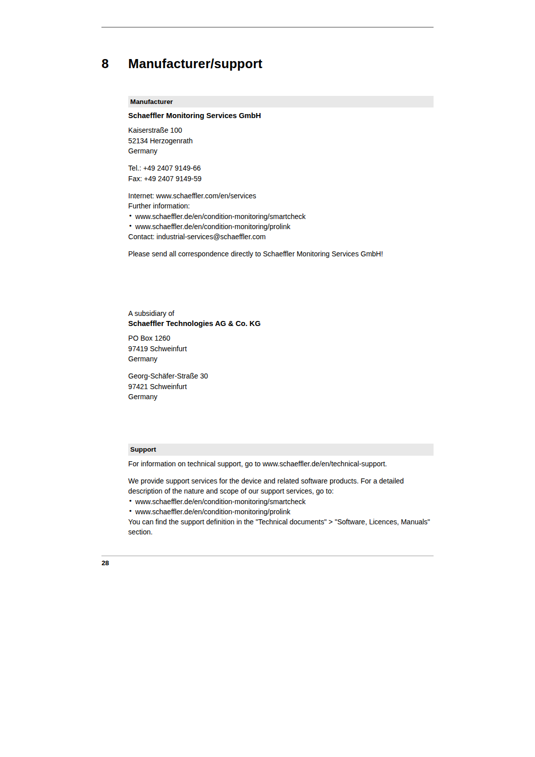8 Manufacturer/support
Manufacturer
Schaeffler Monitoring Services GmbH
Kaiserstraße 100
52134 Herzogenrath
Germany
Tel.: +49 2407 9149-66
Fax: +49 2407 9149-59
Internet: www.schaeffler.com/en/services
Further information:
www.schaeffler.de/en/condition-monitoring/smartcheck
www.schaeffler.de/en/condition-monitoring/prolink
Contact: industrial-services@schaeffler.com
Please send all correspondence directly to Schaeffler Monitoring Services GmbH!
A subsidiary of
Schaeffler Technologies AG & Co. KG
PO Box 1260
97419 Schweinfurt
Germany
Georg-Schäfer-Straße 30
97421 Schweinfurt
Germany
Support
For information on technical support, go to www.schaeffler.de/en/technical-support.
We provide support services for the device and related software products. For a detailed description of the nature and scope of our support services, go to:
www.schaeffler.de/en/condition-monitoring/smartcheck
www.schaeffler.de/en/condition-monitoring/prolink
You can find the support definition in the "Technical documents" > "Software, Licences, Manuals" section.
28